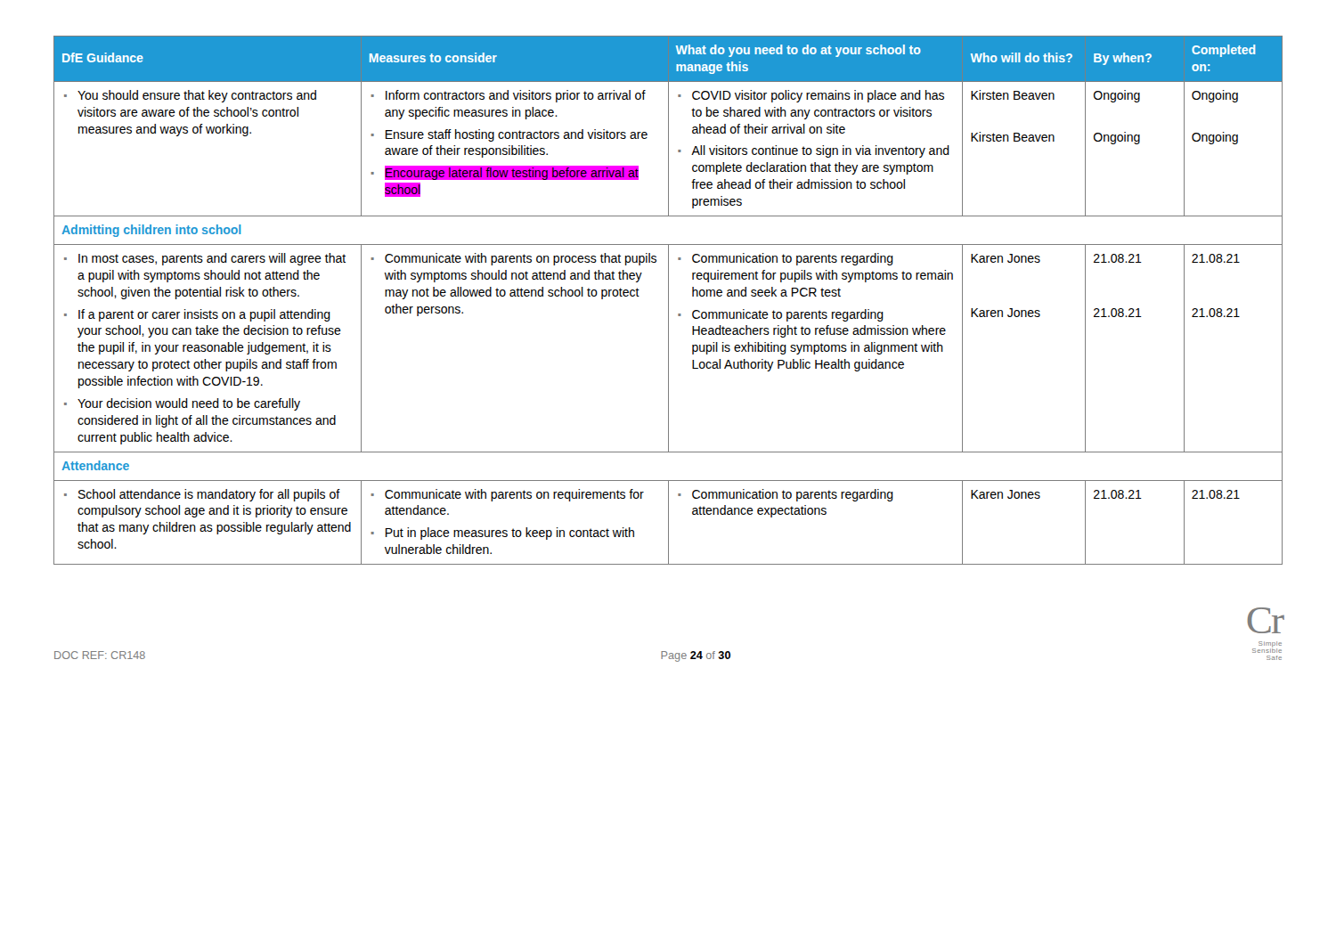| DfE Guidance | Measures to consider | What do you need to do at your school to manage this | Who will do this? | By when? | Completed on: |
| --- | --- | --- | --- | --- | --- |
| You should ensure that key contractors and visitors are aware of the school’s control measures and ways of working. | Inform contractors and visitors prior to arrival of any specific measures in place. Ensure staff hosting contractors and visitors are aware of their responsibilities. Encourage lateral flow testing before arrival at school | COVID visitor policy remains in place and has to be shared with any contractors or visitors ahead of their arrival on site All visitors continue to sign in via inventory and complete declaration that they are symptom free ahead of their admission to school premises | Kirsten Beaven Kirsten Beaven | Ongoing Ongoing | Ongoing Ongoing |
| Admitting children into school |
| In most cases, parents and carers will agree that a pupil with symptoms should not attend the school, given the potential risk to others. If a parent or carer insists on a pupil attending your school, you can take the decision to refuse the pupil if, in your reasonable judgement, it is necessary to protect other pupils and staff from possible infection with COVID-19. Your decision would need to be carefully considered in light of all the circumstances and current public health advice. | Communicate with parents on process that pupils with symptoms should not attend and that they may not be allowed to attend school to protect other persons. | Communication to parents regarding requirement for pupils with symptoms to remain home and seek a PCR test Communicate to parents regarding Headteachers right to refuse admission where pupil is exhibiting symptoms in alignment with Local Authority Public Health guidance | Karen Jones Karen Jones | 21.08.21 21.08.21 | 21.08.21 21.08.21 |
| Attendance |
| School attendance is mandatory for all pupils of compulsory school age and it is priority to ensure that as many children as possible regularly attend school. | Communicate with parents on requirements for attendance. Put in place measures to keep in contact with vulnerable children. | Communication to parents regarding attendance expectations | Karen Jones | 21.08.21 | 21.08.21 |
DOC REF: CR148
Page 24 of 30
Cr
Simple
Sensible
Safe